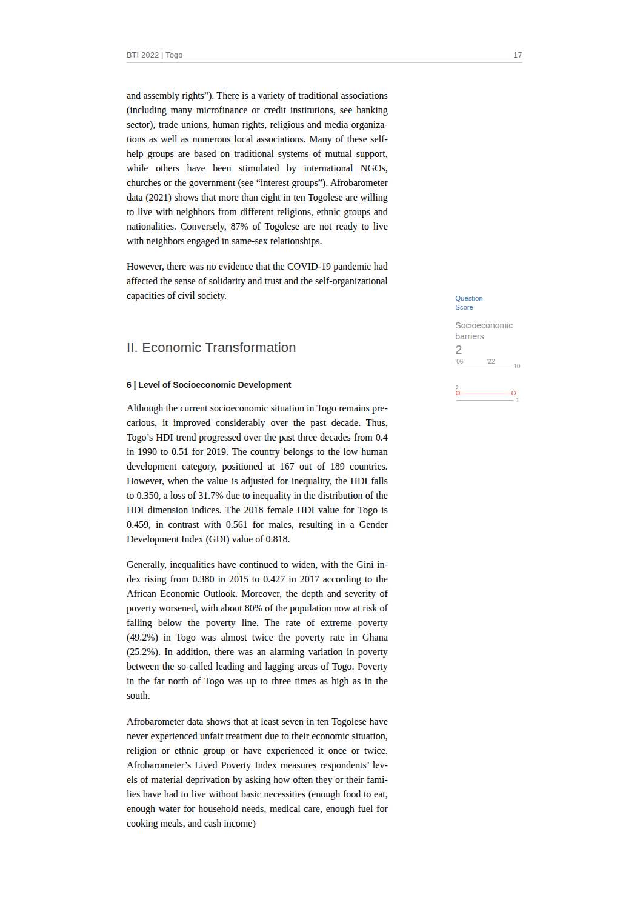BTI 2022 | Togo
17
and assembly rights”). There is a variety of traditional associations (including many microfinance or credit institutions, see banking sector), trade unions, human rights, religious and media organizations as well as numerous local associations. Many of these self-help groups are based on traditional systems of mutual support, while others have been stimulated by international NGOs, churches or the government (see “interest groups”). Afrobarometer data (2021) shows that more than eight in ten Togolese are willing to live with neighbors from different religions, ethnic groups and nationalities. Conversely, 87% of Togolese are not ready to live with neighbors engaged in same-sex relationships.
However, there was no evidence that the COVID-19 pandemic had affected the sense of solidarity and trust and the self-organizational capacities of civil society.
II. Economic Transformation
6 | Level of Socioeconomic Development
Although the current socioeconomic situation in Togo remains precarious, it improved considerably over the past decade. Thus, Togo’s HDI trend progressed over the past three decades from 0.4 in 1990 to 0.51 for 2019. The country belongs to the low human development category, positioned at 167 out of 189 countries. However, when the value is adjusted for inequality, the HDI falls to 0.350, a loss of 31.7% due to inequality in the distribution of the HDI dimension indices. The 2018 female HDI value for Togo is 0.459, in contrast with 0.561 for males, resulting in a Gender Development Index (GDI) value of 0.818.
Generally, inequalities have continued to widen, with the Gini index rising from 0.380 in 2015 to 0.427 in 2017 according to the African Economic Outlook. Moreover, the depth and severity of poverty worsened, with about 80% of the population now at risk of falling below the poverty line. The rate of extreme poverty (49.2%) in Togo was almost twice the poverty rate in Ghana (25.2%). In addition, there was an alarming variation in poverty between the so-called leading and lagging areas of Togo. Poverty in the far north of Togo was up to three times as high as in the south.
Afrobarometer data shows that at least seven in ten Togolese have never experienced unfair treatment due to their economic situation, religion or ethnic group or have experienced it once or twice. Afrobarometer’s Lived Poverty Index measures respondents’ levels of material deprivation by asking how often they or their families have had to live without basic necessities (enough food to eat, enough water for household needs, medical care, enough fuel for cooking meals, and cash income)
Question
Score
Socioeconomic
barriers
2
'06 ‘22 10
2 1